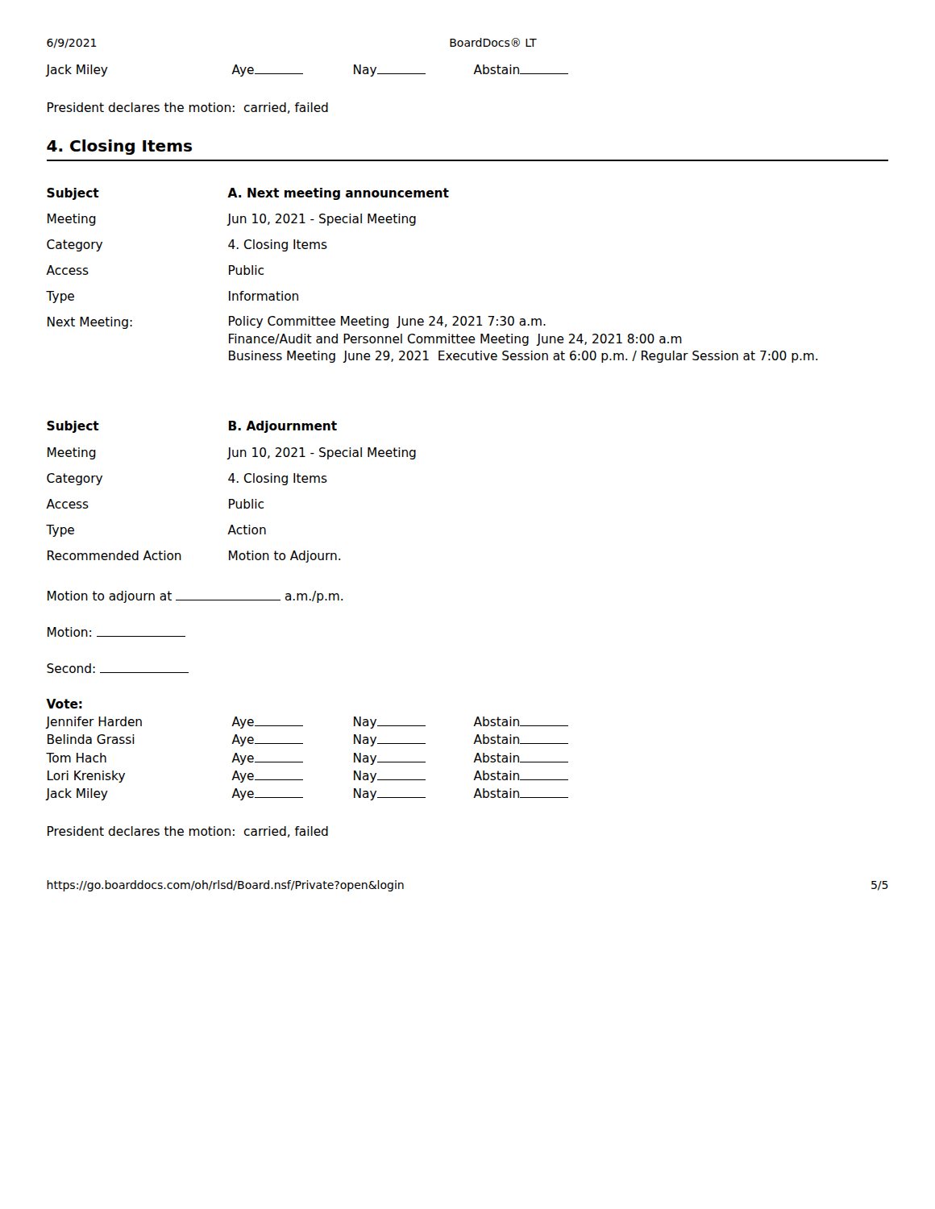6/9/2021
BoardDocs® LT
Jack Miley Aye Nay Abstain
President declares the motion: carried, failed
4. Closing Items
| Subject | A. Next meeting announcement |
| Meeting | Jun 10, 2021 - Special Meeting |
| Category | 4. Closing Items |
| Access | Public |
| Type | Information |
| Next Meeting: | Policy Committee Meeting June 24, 2021 7:30 a.m. Finance/Audit and Personnel Committee Meeting June 24, 2021 8:00 a.m Business Meeting June 29, 2021 Executive Session at 6:00 p.m. / Regular Session at 7:00 p.m. |
| Subject | B. Adjournment |
| Meeting | Jun 10, 2021 - Special Meeting |
| Category | 4. Closing Items |
| Access | Public |
| Type | Action |
| Recommended Action | Motion to Adjourn. |
Motion to adjourn at a.m./p.m.
Motion:
Second:
Vote:
Jennifer Harden Aye Nay Abstain
Belinda Grassi Aye Nay Abstain
Tom Hach Aye Nay Abstain
Lori Krenisky Aye Nay Abstain
Jack Miley Aye Nay Abstain
President declares the motion: carried, failed
https://go.boarddocs.com/oh/rlsd/Board.nsf/Private?open&login
5/5